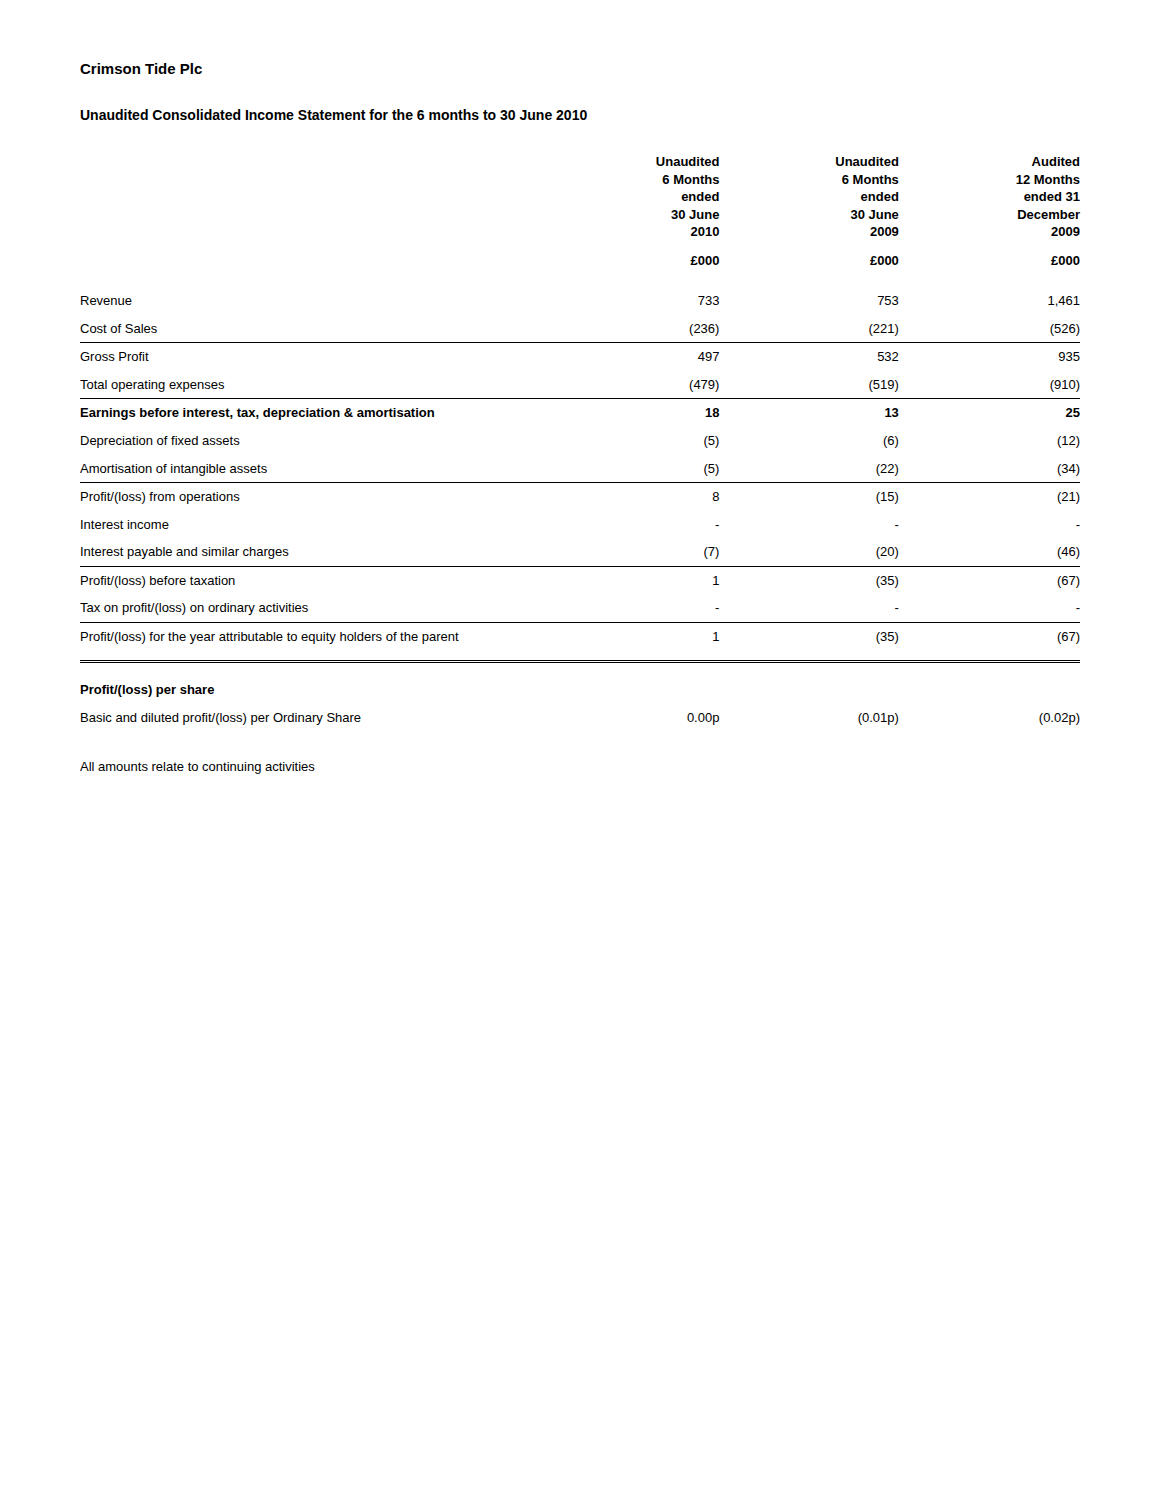Crimson Tide Plc
Unaudited Consolidated Income Statement for the 6 months to 30 June 2010
| | Unaudited 6 Months ended 30 June 2010 | Unaudited 6 Months ended 30 June 2009 | Audited 12 Months ended 31 December 2009 |
| --- | --- | --- | --- |
| | £000 | £000 | £000 |
| Revenue | 733 | 753 | 1,461 |
| Cost of Sales | (236) | (221) | (526) |
| Gross Profit | 497 | 532 | 935 |
| Total operating expenses | (479) | (519) | (910) |
| Earnings before interest, tax, depreciation & amortisation | 18 | 13 | 25 |
| Depreciation of fixed assets | (5) | (6) | (12) |
| Amortisation of intangible assets | (5) | (22) | (34) |
| Profit/(loss) from operations | 8 | (15) | (21) |
| Interest income | - | - | - |
| Interest payable and similar charges | (7) | (20) | (46) |
| Profit/(loss) before taxation | 1 | (35) | (67) |
| Tax on profit/(loss) on ordinary activities | - | - | - |
| Profit/(loss) for the year attributable to equity holders of the parent | 1 | (35) | (67) |
| Profit/(loss) per share | | | |
| Basic and diluted profit/(loss) per Ordinary Share | 0.00p | (0.01p) | (0.02p) |
All amounts relate to continuing activities